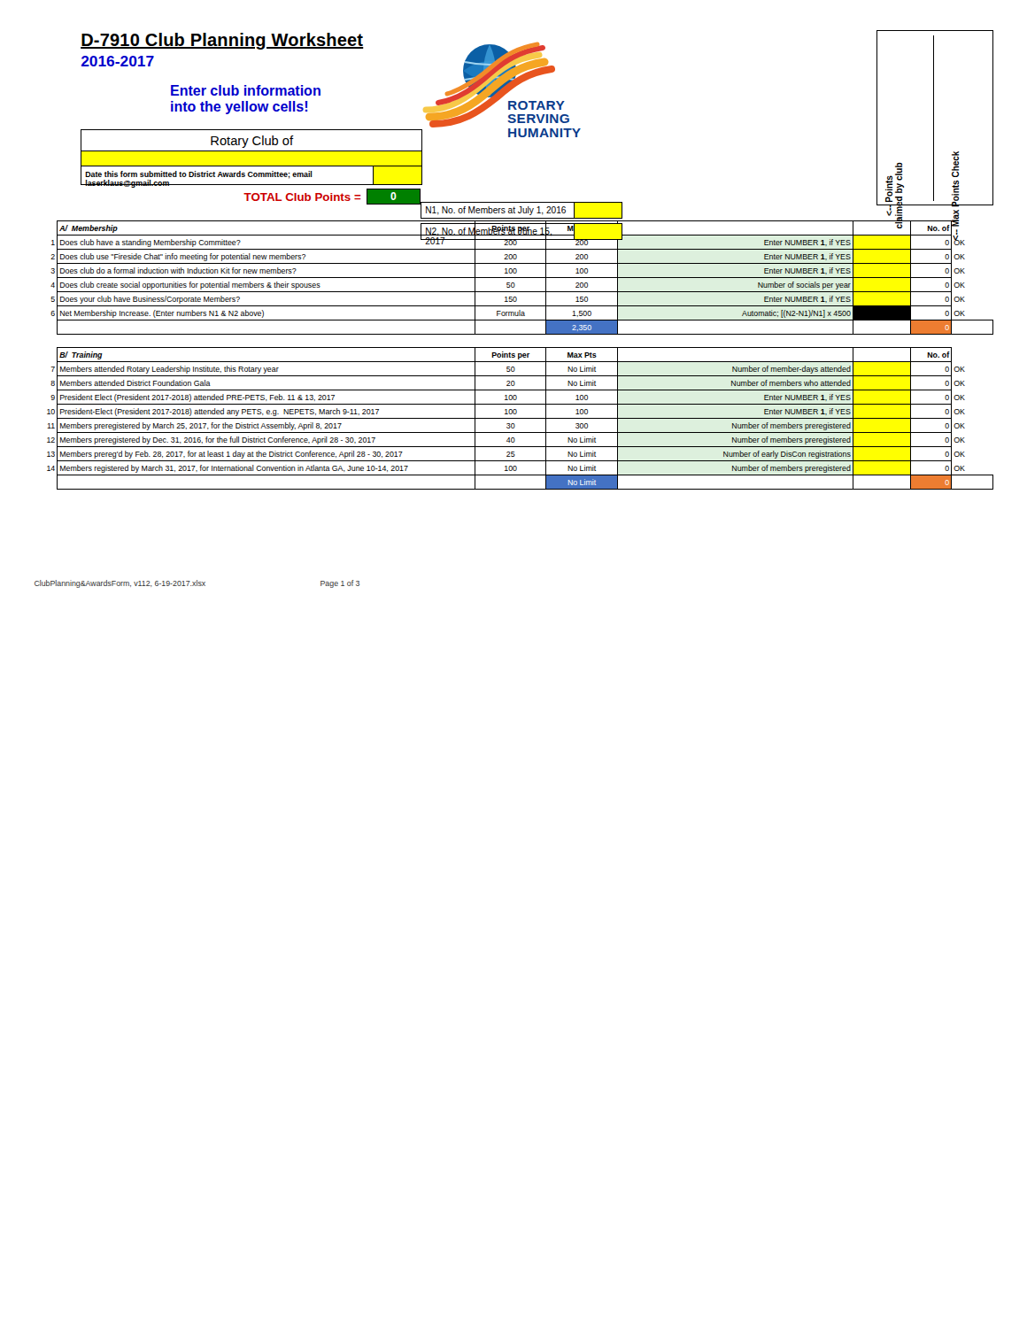<-- Points
claimed by club
<-- Max Points Check
ROTARY
SERVING
HUMANITY
D-7910 Club Planning Worksheet
2016-2017
Enter club information
into the yellow cells!
Rotary Club of
Date this form submitted to District Awards Committee; email laserklaus@gmail.com
TOTAL Club Points =
0
N1, No. of Members at July 1, 2016
N2, No. of Members at June 15, 2017
| | A/ Membership | Points per | Max Pts | | | No. of | |
| 1 | Does club have a standing Membership Committee? | 200 | 200 | Enter NUMBER 1 , if YES | | 0 | OK |
| 2 | Does club use "Fireside Chat" info meeting for potential new members? | 200 | 200 | Enter NUMBER 1 , if YES | | 0 | OK |
| 3 | Does club do a formal induction with Induction Kit for new members? | 100 | 100 | Enter NUMBER 1 , if YES | | 0 | OK |
| 4 | Does club create social opportunities for potential members & their spouses | 50 | 200 | Number of socials per year | | 0 | OK |
| 5 | Does your club have Business/Corporate Members? | 150 | 150 | Enter NUMBER 1 , if YES | | 0 | OK |
| 6 | Net Membership Increase. (Enter numbers N1 & N2 above) | Formula | 1,500 | Automatic; [(N2-N1)/N1] x 4500 | | 0 | OK |
| | | | 2,350 | | | 0 | |
| | B/ Training | Points per | Max Pts | | | No. of | |
| 7 | Members attended Rotary Leadership Institute, this Rotary year | 50 | No Limit | Number of member-days attended | | 0 | OK |
| 8 | Members attended District Foundation Gala | 20 | No Limit | Number of members who attended | | 0 | OK |
| 9 | President Elect (President 2017-2018) attended PRE-PETS, Feb. 11 & 13, 2017 | 100 | 100 | Enter NUMBER 1 , if YES | | 0 | OK |
| 10 | President-Elect (President 2017-2018) attended any PETS, e.g. NEPETS, March 9-11, 2017 | 100 | 100 | Enter NUMBER 1 , if YES | | 0 | OK |
| 11 | Members preregistered by March 25, 2017, for the District Assembly, April 8, 2017 | 30 | 300 | Number of members preregistered | | 0 | OK |
| 12 | Members preregistered by Dec. 31, 2016, for the full District Conference, April 28 - 30, 2017 | 40 | No Limit | Number of members preregistered | | 0 | OK |
| 13 | Members prereg'd by Feb. 28, 2017, for at least 1 day at the District Conference, April 28 - 30, 2017 | 25 | No Limit | Number of early DisCon registrations | | 0 | OK |
| 14 | Members registered by March 31, 2017, for International Convention in Atlanta GA, June 10-14, 2017 | 100 | No Limit | Number of members preregistered | | 0 | OK |
| | | | No Limit | | | 0 | |
ClubPlanning&AwardsForm, v112, 6-19-2017.xlsx
Page 1 of 3